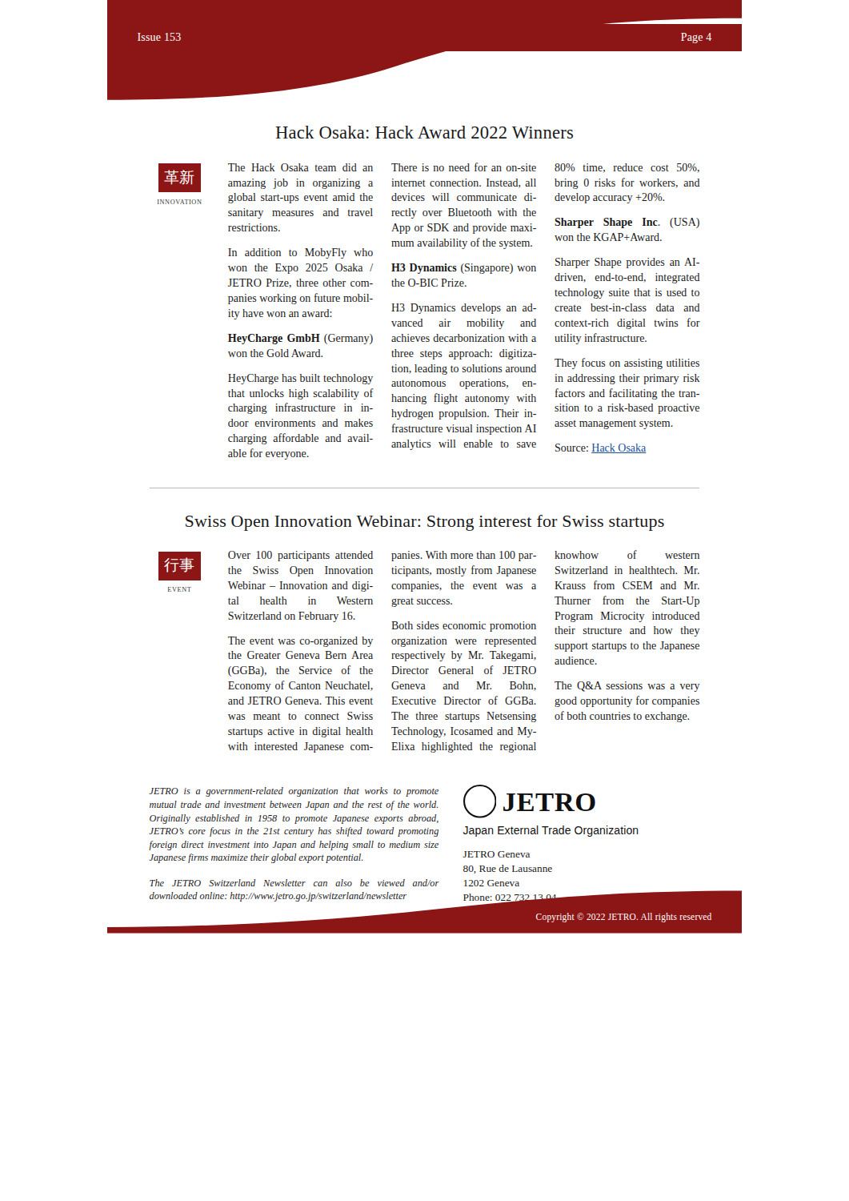Issue 153 Page 4
Hack Osaka: Hack Award 2022 Winners
革新 INNOVATION
The Hack Osaka team did an amazing job in organizing a global start-ups event amid the sanitary measures and travel restrictions.
In addition to MobyFly who won the Expo 2025 Osaka / JETRO Prize, three other companies working on future mobility have won an award:
HeyCharge GmbH (Germany) won the Gold Award.
HeyCharge has built technology that unlocks high scalability of charging infrastructure in indoor environments and makes charging affordable and available for everyone.
There is no need for an on-site internet connection. Instead, all devices will communicate directly over Bluetooth with the App or SDK and provide maximum availability of the system.
H3 Dynamics (Singapore) won the O-BIC Prize.
H3 Dynamics develops an advanced air mobility and achieves decarbonization with a three steps approach: digitization, leading to solutions around autonomous operations, enhancing flight autonomy with hydrogen propulsion. Their infrastructure visual inspection AI analytics will enable to save 80% time, reduce cost 50%, bring 0 risks for workers, and develop accuracy +20%.
Sharper Shape Inc. (USA) won the KGAP+Award.
Sharper Shape provides an AI-driven, end-to-end, integrated technology suite that is used to create best-in-class data and context-rich digital twins for utility infrastructure.
They focus on assisting utilities in addressing their primary risk factors and facilitating the transition to a risk-based proactive asset management system.
Source: Hack Osaka
Swiss Open Innovation Webinar: Strong interest for Swiss startups
行事 EVENT
Over 100 participants attended the Swiss Open Innovation Webinar – Innovation and digital health in Western Switzerland on February 16.
The event was co-organized by the Greater Geneva Bern Area (GGBa), the Service of the Economy of Canton Neuchatel, and JETRO Geneva. This event was meant to connect Swiss startups active in digital health with interested Japanese companies. With more than 100 participants, mostly from Japanese companies, the event was a great success.
Both sides economic promotion organization were represented respectively by Mr. Takegami, Director General of JETRO Geneva and Mr. Bohn, Executive Director of GGBa. The three startups Netsensing Technology, Icosamed and My-Elixa highlighted the regional knowhow of western Switzerland in healthtech. Mr. Krauss from CSEM and Mr. Thurner from the Start-Up Program Microcity introduced their structure and how they support startups to the Japanese audience.
The Q&A sessions was a very good opportunity for companies of both countries to exchange.
JETRO is a government-related organization that works to promote mutual trade and investment between Japan and the rest of the world. Originally established in 1958 to promote Japanese exports abroad, JETRO’s core focus in the 21st century has shifted toward promoting foreign direct investment into Japan and helping small to medium size Japanese firms maximize their global export potential.
The JETRO Switzerland Newsletter can also be viewed and/or downloaded online: http://www.jetro.go.jp/switzerland/newsletter
JETRO
Japan External Trade Organization
JETRO Geneva
80, Rue de Lausanne
1202 Geneva
Phone: 022 732 13 04
Fax: 022 732 07 72
E-mail: SWG@jetro.go.jp
Copyright © 2022 JETRO. All rights reserved